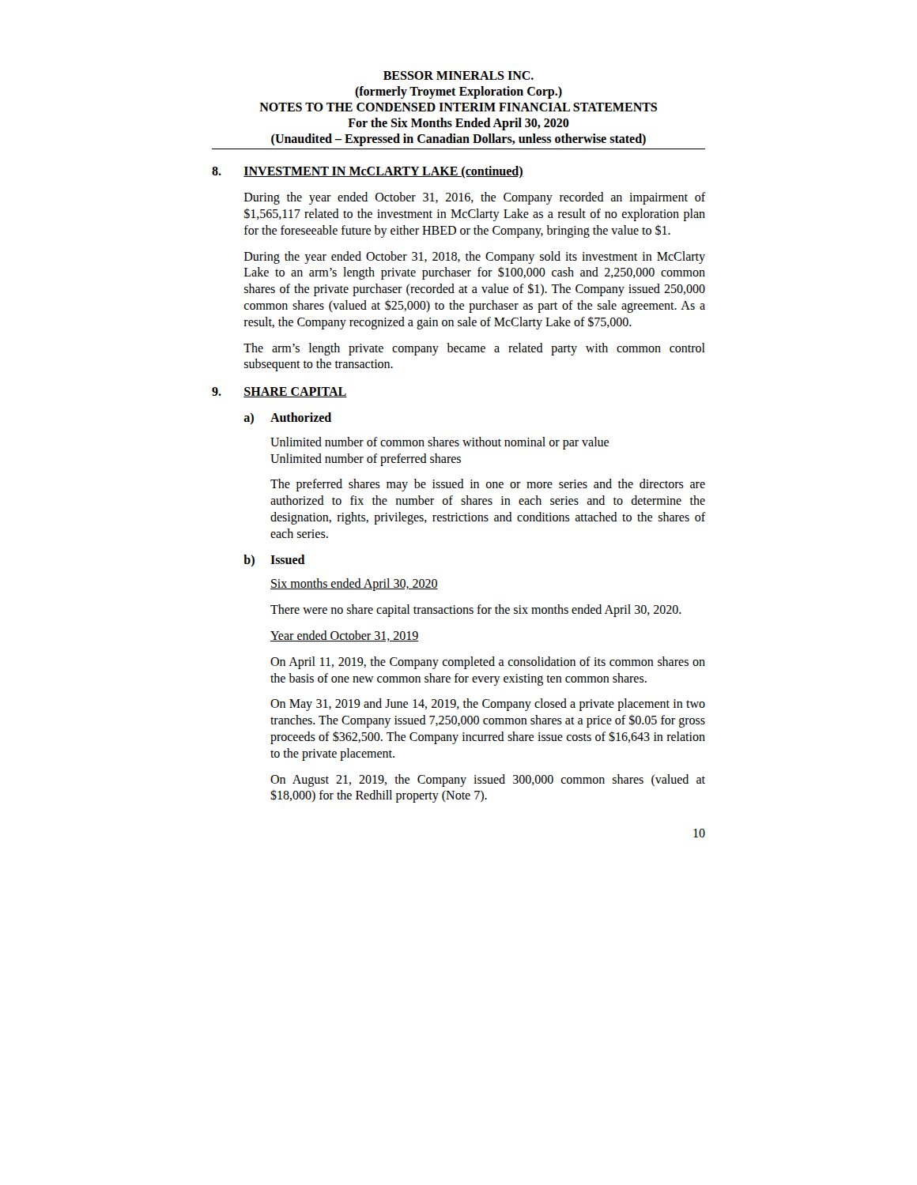BESSOR MINERALS INC. (formerly Troymet Exploration Corp.) NOTES TO THE CONDENSED INTERIM FINANCIAL STATEMENTS For the Six Months Ended April 30, 2020 (Unaudited – Expressed in Canadian Dollars, unless otherwise stated)
8. INVESTMENT IN McCLARTY LAKE (continued)
During the year ended October 31, 2016, the Company recorded an impairment of $1,565,117 related to the investment in McClarty Lake as a result of no exploration plan for the foreseeable future by either HBED or the Company, bringing the value to $1.
During the year ended October 31, 2018, the Company sold its investment in McClarty Lake to an arm’s length private purchaser for $100,000 cash and 2,250,000 common shares of the private purchaser (recorded at a value of $1). The Company issued 250,000 common shares (valued at $25,000) to the purchaser as part of the sale agreement. As a result, the Company recognized a gain on sale of McClarty Lake of $75,000.
The arm’s length private company became a related party with common control subsequent to the transaction.
9. SHARE CAPITAL
a) Authorized
Unlimited number of common shares without nominal or par value
Unlimited number of preferred shares
The preferred shares may be issued in one or more series and the directors are authorized to fix the number of shares in each series and to determine the designation, rights, privileges, restrictions and conditions attached to the shares of each series.
b) Issued
Six months ended April 30, 2020
There were no share capital transactions for the six months ended April 30, 2020.
Year ended October 31, 2019
On April 11, 2019, the Company completed a consolidation of its common shares on the basis of one new common share for every existing ten common shares.
On May 31, 2019 and June 14, 2019, the Company closed a private placement in two tranches. The Company issued 7,250,000 common shares at a price of $0.05 for gross proceeds of $362,500. The Company incurred share issue costs of $16,643 in relation to the private placement.
On August 21, 2019, the Company issued 300,000 common shares (valued at $18,000) for the Redhill property (Note 7).
10